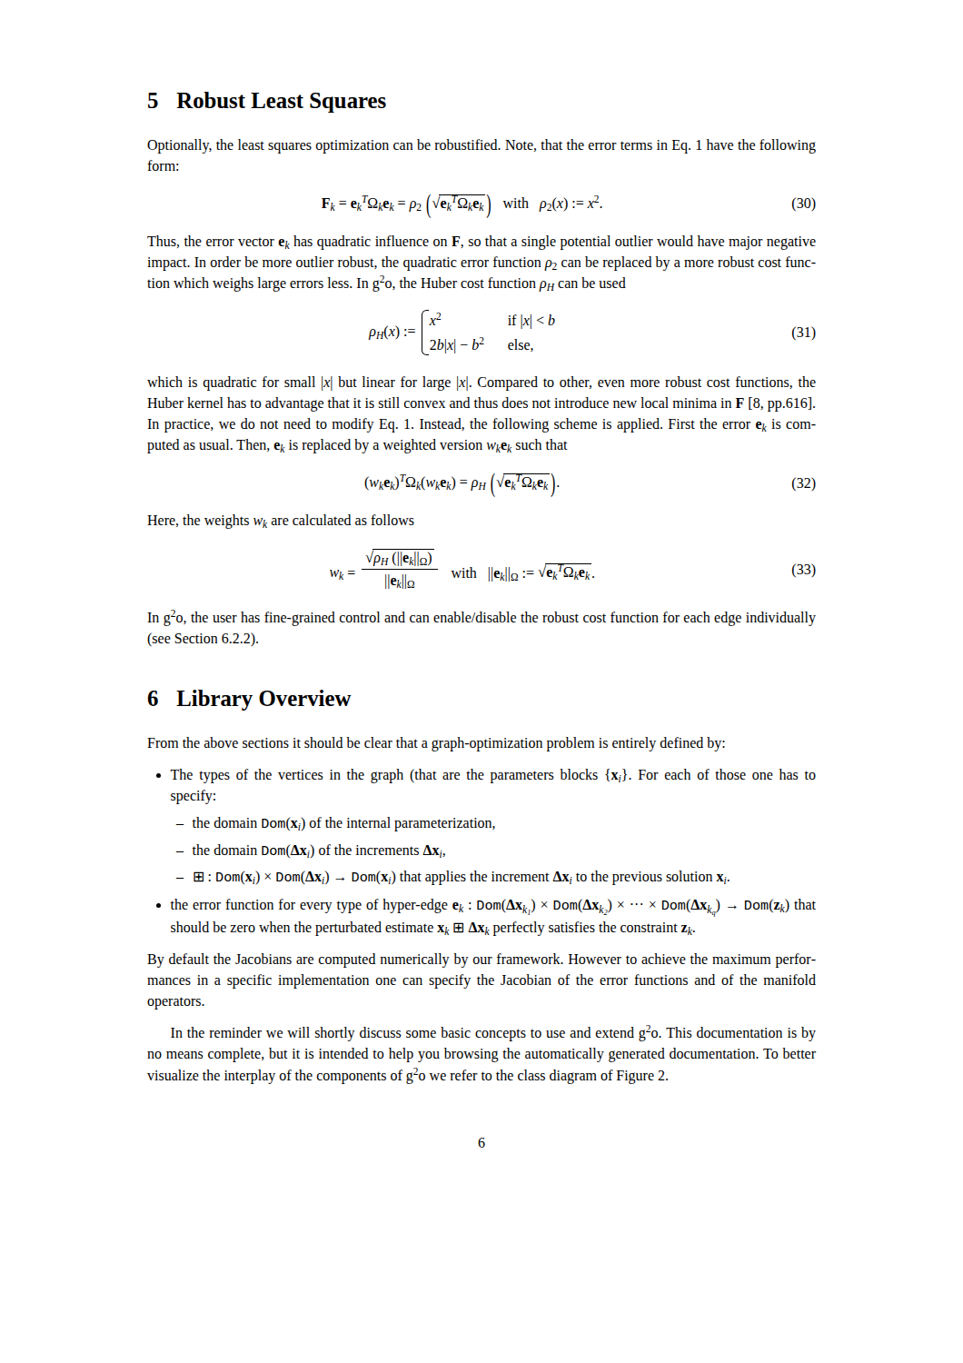5 Robust Least Squares
Optionally, the least squares optimization can be robustified. Note, that the error terms in Eq. 1 have the following form:
Fk = ekTΩkek = ρ2 (√ekTΩkek) with ρ2(x) := x2.
(30)
Thus, the error vector ek has quadratic influence on F, so that a single potential outlier would have major negative impact. In order be more outlier robust, the quadratic error function ρ2 can be replaced by a more robust cost function which weighs large errors less. In g2o, the Huber cost function ρH can be used
ρH(x) := x2 if |x| < b 2b|x| − b2 else,
(31)
which is quadratic for small |x| but linear for large |x|. Compared to other, even more robust cost functions, the Huber kernel has to advantage that it is still convex and thus does not introduce new local minima in F [8, pp.616]. In practice, we do not need to modify Eq. 1. Instead, the following scheme is applied. First the error ek is computed as usual. Then, ek is replaced by a weighted version wk ek such that
(wk ek)TΩk(wk ek) = ρH (√ekTΩkek).
(32)
Here, the weights wk are calculated as follows
wk = √ρH (||ek||Ω) ||ek||Ω with ||ek||Ω := √ekTΩkek.
(33)
In g2o, the user has fine-grained control and can enable/disable the robust cost function for each edge individually (see Section 6.2.2).
6 Library Overview
From the above sections it should be clear that a graph-optimization problem is entirely defined by:
The types of the vertices in the graph (that are the parameters blocks {xi}. For each of those one has to specify:
the domain Dom(xi) of the internal parameterization,
the domain Dom(Δxi) of the increments Δxi,
⊞ : Dom(xi) × Dom(Δxi) → Dom(xi) that applies the increment Δxi to the previous solution xi.
the error function for every type of hyper-edge ek : Dom(Δxk1) × Dom(Δxk2) × ··· × Dom(Δxkq) → Dom(zk) that should be zero when the perturbated estimate xk ⊞ Δxk perfectly satisfies the constraint zk.
By default the Jacobians are computed numerically by our framework. However to achieve the maximum performances in a specific implementation one can specify the Jacobian of the error functions and of the manifold operators.
In the reminder we will shortly discuss some basic concepts to use and extend g2o. This documentation is by no means complete, but it is intended to help you browsing the automatically generated documentation. To better visualize the interplay of the components of g2o we refer to the class diagram of Figure 2.
6